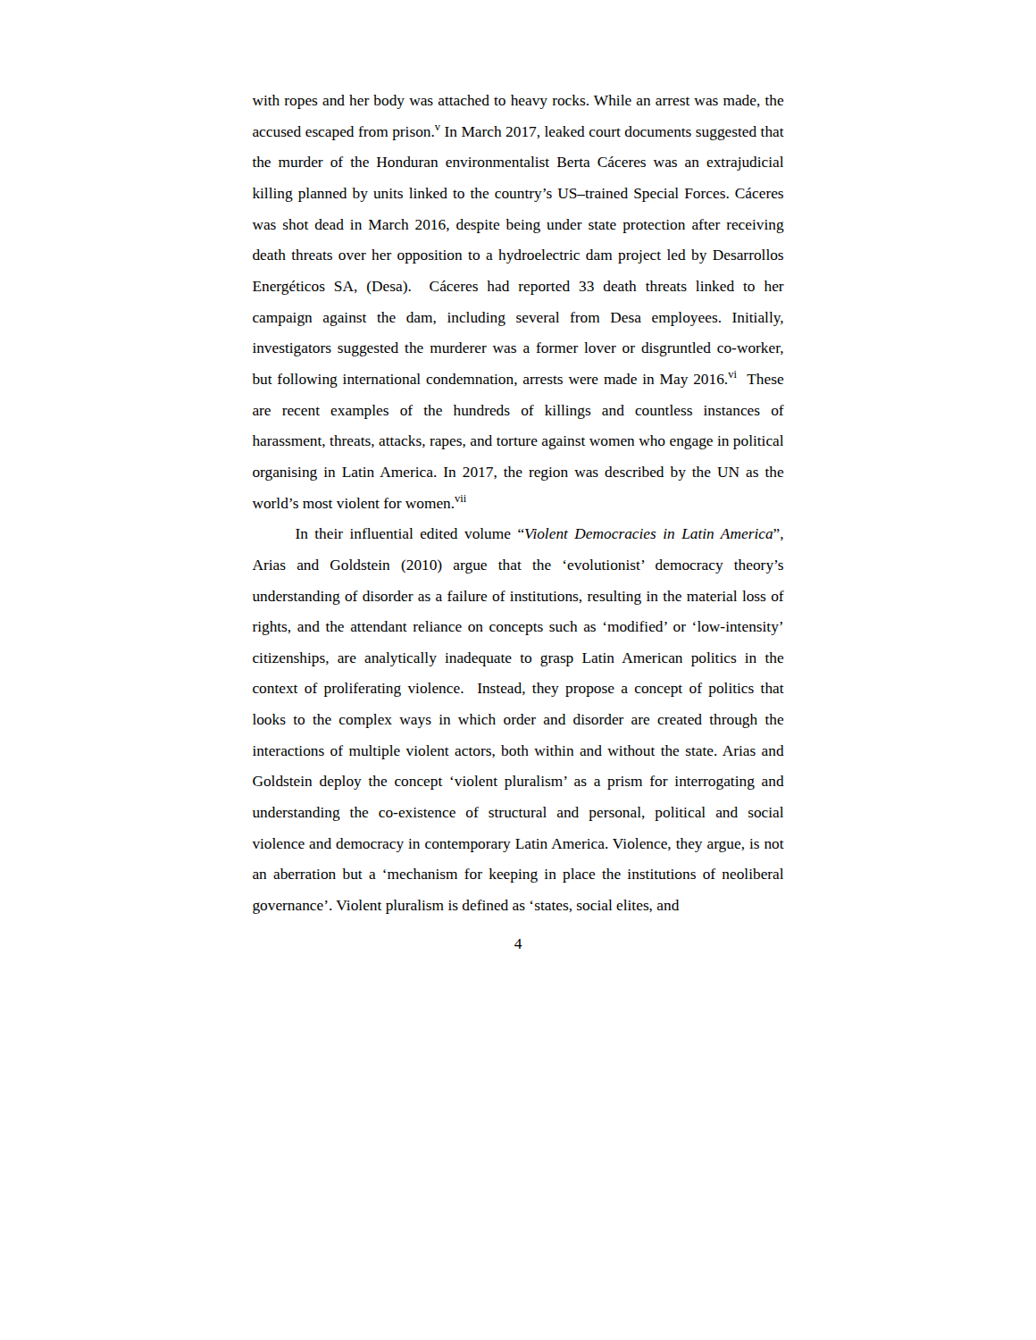with ropes and her body was attached to heavy rocks. While an arrest was made, the accused escaped from prison.v In March 2017, leaked court documents suggested that the murder of the Honduran environmentalist Berta Cáceres was an extrajudicial killing planned by units linked to the country’s US–trained Special Forces. Cáceres was shot dead in March 2016, despite being under state protection after receiving death threats over her opposition to a hydroelectric dam project led by Desarrollos Energéticos SA, (Desa). Cáceres had reported 33 death threats linked to her campaign against the dam, including several from Desa employees. Initially, investigators suggested the murderer was a former lover or disgruntled co-worker, but following international condemnation, arrests were made in May 2016.vi These are recent examples of the hundreds of killings and countless instances of harassment, threats, attacks, rapes, and torture against women who engage in political organising in Latin America. In 2017, the region was described by the UN as the world’s most violent for women.vii
In their influential edited volume “Violent Democracies in Latin America”, Arias and Goldstein (2010) argue that the ‘evolutionist’ democracy theory’s understanding of disorder as a failure of institutions, resulting in the material loss of rights, and the attendant reliance on concepts such as ‘modified’ or ‘low-intensity’ citizenships, are analytically inadequate to grasp Latin American politics in the context of proliferating violence. Instead, they propose a concept of politics that looks to the complex ways in which order and disorder are created through the interactions of multiple violent actors, both within and without the state. Arias and Goldstein deploy the concept ‘violent pluralism’ as a prism for interrogating and understanding the co-existence of structural and personal, political and social violence and democracy in contemporary Latin America. Violence, they argue, is not an aberration but a ‘mechanism for keeping in place the institutions of neoliberal governance’. Violent pluralism is defined as ‘states, social elites, and
4